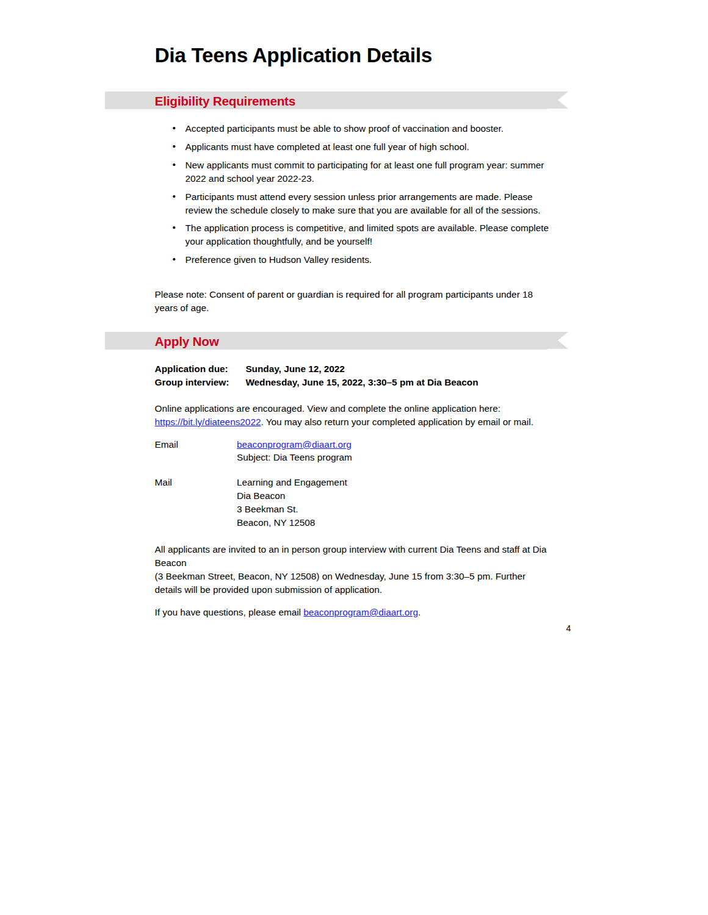Dia Teens Application Details
Eligibility Requirements
Accepted participants must be able to show proof of vaccination and booster.
Applicants must have completed at least one full year of high school.
New applicants must commit to participating for at least one full program year: summer 2022 and school year 2022-23.
Participants must attend every session unless prior arrangements are made. Please review the schedule closely to make sure that you are available for all of the sessions.
The application process is competitive, and limited spots are available. Please complete your application thoughtfully, and be yourself!
Preference given to Hudson Valley residents.
Please note: Consent of parent or guardian is required for all program participants under 18 years of age.
Apply Now
| Application due: | Sunday, June 12, 2022 |
| Group interview: | Wednesday, June 15, 2022, 3:30–5 pm at Dia Beacon |
Online applications are encouraged. View and complete the online application here:
https://bit.ly/diateens2022. You may also return your completed application by email or mail.
| Email | beaconprogram@diaart.org Subject: Dia Teens program |
| Mail | Learning and Engagement Dia Beacon 3 Beekman St. Beacon, NY 12508 |
All applicants are invited to an in person group interview with current Dia Teens and staff at Dia Beacon
(3 Beekman Street, Beacon, NY 12508) on Wednesday, June 15 from 3:30–5 pm. Further details will be provided upon submission of application.
If you have questions, please email beaconprogram@diaart.org.
4